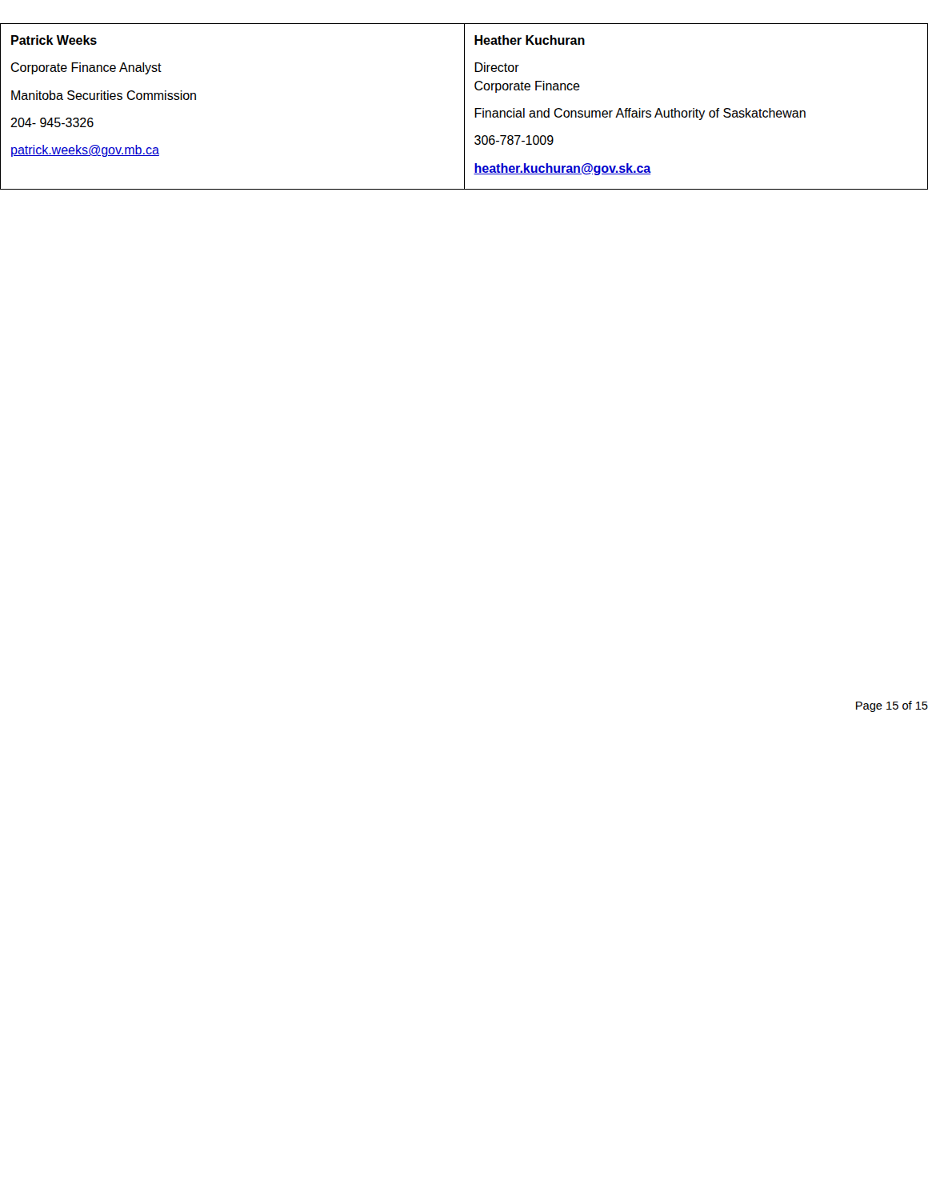| Patrick Weeks Corporate Finance Analyst Manitoba Securities Commission 204- 945-3326 patrick.weeks@gov.mb.ca | Heather Kuchuran Director Corporate Finance Financial and Consumer Affairs Authority of Saskatchewan 306-787-1009 heather.kuchuran@gov.sk.ca |
Page 15 of 15